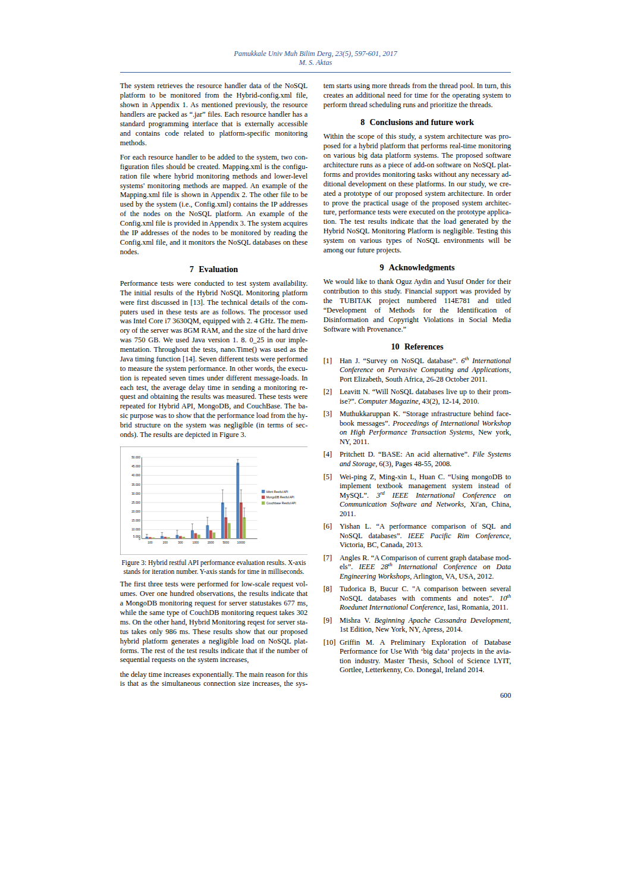Pamukkale Univ Muh Bilim Derg, 23(5), 597-601, 2017
M. S. Aktas
The system retrieves the resource handler data of the NoSQL platform to be monitored from the Hybrid-config.xml file, shown in Appendix 1. As mentioned previously, the resource handlers are packed as “.jar” files. Each resource handler has a standard programming interface that is externally accessible and contains code related to platform-specific monitoring methods.
For each resource handler to be added to the system, two configuration files should be created. Mapping.xml is the configuration file where hybrid monitoring methods and lower-level systems' monitoring methods are mapped. An example of the Mapping.xml file is shown in Appendix 2. The other file to be used by the system (i.e., Config.xml) contains the IP addresses of the nodes on the NoSQL platform. An example of the Config.xml file is provided in Appendix 3. The system acquires the IP addresses of the nodes to be monitored by reading the Config.xml file, and it monitors the NoSQL databases on these nodes.
7 Evaluation
Performance tests were conducted to test system availability. The initial results of the Hybrid NoSQL Monitoring platform were first discussed in [13]. The technical details of the computers used in these tests are as follows. The processor used was Intel Core i7 3630QM, equipped with 2. 4 GHz. The memory of the server was 8GM RAM, and the size of the hard drive was 750 GB. We used Java version 1. 8. 0_25 in our implementation. Throughout the tests, nano.Time() was used as the Java timing function [14]. Seven different tests were performed to measure the system performance. In other words, the execution is repeated seven times under different message-loads. In each test, the average delay time in sending a monitoring request and obtaining the results was measured. These tests were repeated for Hybrid API, MongoDB, and CouchBase. The basic purpose was to show that the performance load from the hybrid structure on the system was negligible (in terms of seconds). The results are depicted in Figure 3.
50.000 45.000 40.000 35.000 30.000 25.000 20.000 15.000 10.000 5.000 0 100 200 300 1000 2000 5000 10000 Hibrit Restful API MongoDB Restful API Couchbase Restful API
Figure 3: Hybrid restful API performance evaluation results. X-axis stands for iteration number. Y-axis stands for time in milliseconds.
The first three tests were performed for low-scale request volumes. Over one hundred observations, the results indicate that a MongoDB monitoring request for server statustakes 677 ms, while the same type of CouchDB monitoring request takes 302 ms. On the other hand, Hybrid Monitoring reqest for server status takes only 986 ms. These results show that our proposed hybrid platform generates a negligible load on NoSQL platforms. The rest of the test results indicate that if the number of sequential requests on the system increases,
the delay time increases exponentially. The main reason for this is that as the simultaneous connection size increases, the system starts using more threads from the thread pool. In turn, this creates an additional need for time for the operating system to perform thread scheduling runs and prioritize the threads.
8 Conclusions and future work
Within the scope of this study, a system architecture was proposed for a hybrid platform that performs real-time monitoring on various big data platform systems. The proposed software architecture runs as a piece of add-on software on NoSQL platforms and provides monitoring tasks without any necessary additional development on these platforms. In our study, we created a prototype of our proposed system architecture. In order to prove the practical usage of the proposed system architecture, performance tests were executed on the prototype application. The test results indicate that the load generated by the Hybrid NoSQL Monitoring Platform is negligible. Testing this system on various types of NoSQL environments will be among our future projects.
9 Acknowledgments
We would like to thank Oguz Aydin and Yusuf Onder for their contribution to this study. Financial support was provided by the TUBITAK project numbered 114E781 and titled “Development of Methods for the Identification of Disinformation and Copyright Violations in Social Media Software with Provenance.”
10 References
Han J. “Survey on NoSQL database”. 6th International Conference on Pervasive Computing and Applications, Port Elizabeth, South Africa, 26-28 October 2011.
Leavitt N. “Will NoSQL databases live up to their promise?”. Computer Magazine, 43(2), 12-14, 2010.
Muthukkaruppan K. “Storage ınfrastructure behind facebook messages”. Proceedings of International Workshop on High Performance Transaction Systems, New york, NY, 2011.
Pritchett D. “BASE: An acid alternative”. File Systems and Storage, 6(3), Pages 48-55, 2008.
Wei-ping Z, Ming-xin L, Huan C. “Using mongoDB to implement textbook management system instead of MySQL”. 3rd IEEE International Conference on Communication Software and Networks, Xi'an, China, 2011.
Yishan L. “A performance comparison of SQL and NoSQL databases”. IEEE Pacific Rim Conference, Victoria, BC, Canada, 2013.
Angles R. “A Comparison of current graph database models”. IEEE 28th International Conference on Data Engineering Workshops, Arlington, VA, USA, 2012.
Tudorica B, Bucur C. "A comparison between several NoSQL databases with comments and notes". 10th Roedunet International Conference, Iasi, Romania, 2011.
Mishra V. Beginning Apache Cassandra Development, 1st Edition, New York, NY, Apress, 2014.
Griffin M. A Preliminary Exploration of Database Performance for Use With ‘big data’ projects in the aviation industry. Master Thesis, School of Science LYIT, Gortlee, Letterkenny, Co. Donegal, Ireland 2014.
600